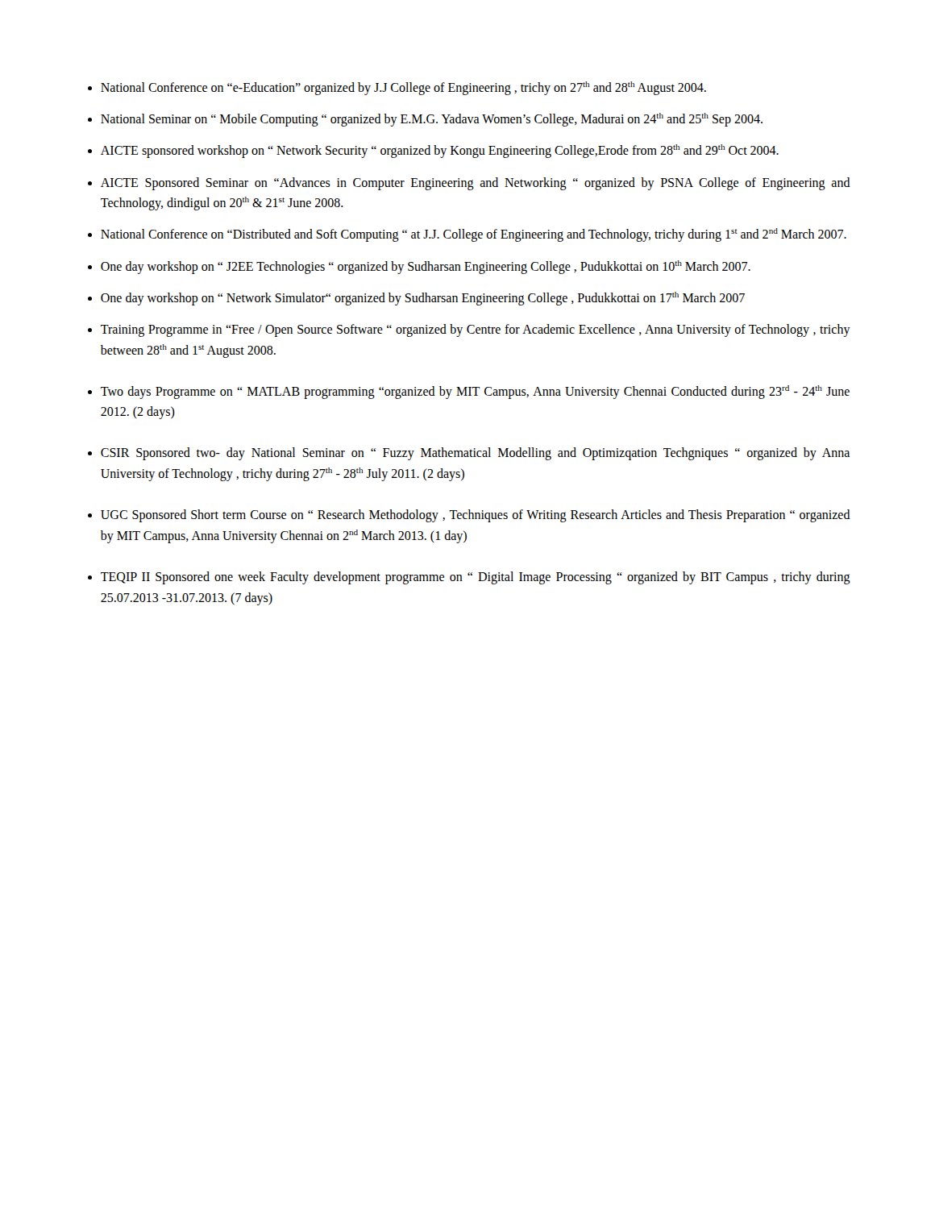National Conference on “e-Education” organized by J.J College of Engineering , trichy on 27th and 28th August 2004.
National Seminar on “ Mobile Computing “ organized by E.M.G. Yadava Women’s College, Madurai on 24th and 25th Sep 2004.
AICTE sponsored workshop on “ Network Security “ organized by Kongu Engineering College,Erode from 28th and 29th Oct 2004.
AICTE Sponsored Seminar on “Advances in Computer Engineering and Networking “ organized by PSNA College of Engineering and Technology, dindigul on 20th & 21st June 2008.
National Conference on “Distributed and Soft Computing “ at J.J. College of Engineering and Technology, trichy during 1st and 2nd March 2007.
One day workshop on “ J2EE Technologies “ organized by Sudharsan Engineering College , Pudukkottai on 10th March 2007.
One day workshop on “ Network Simulator“ organized by Sudharsan Engineering College , Pudukkottai on 17th March 2007
Training Programme in “Free / Open Source Software “ organized by Centre for Academic Excellence , Anna University of Technology , trichy between 28th and 1st August 2008.
Two days Programme on “ MATLAB programming “organized by MIT Campus, Anna University Chennai Conducted during 23rd - 24th June 2012. (2 days)
CSIR Sponsored two- day National Seminar on “ Fuzzy Mathematical Modelling and Optimizqation Techgniques “ organized by Anna University of Technology , trichy during 27th - 28th July 2011. (2 days)
UGC Sponsored Short term Course on “ Research Methodology , Techniques of Writing Research Articles and Thesis Preparation “ organized by MIT Campus, Anna University Chennai on 2nd March 2013. (1 day)
TEQIP II Sponsored one week Faculty development programme on “ Digital Image Processing “ organized by BIT Campus , trichy during 25.07.2013 -31.07.2013. (7 days)